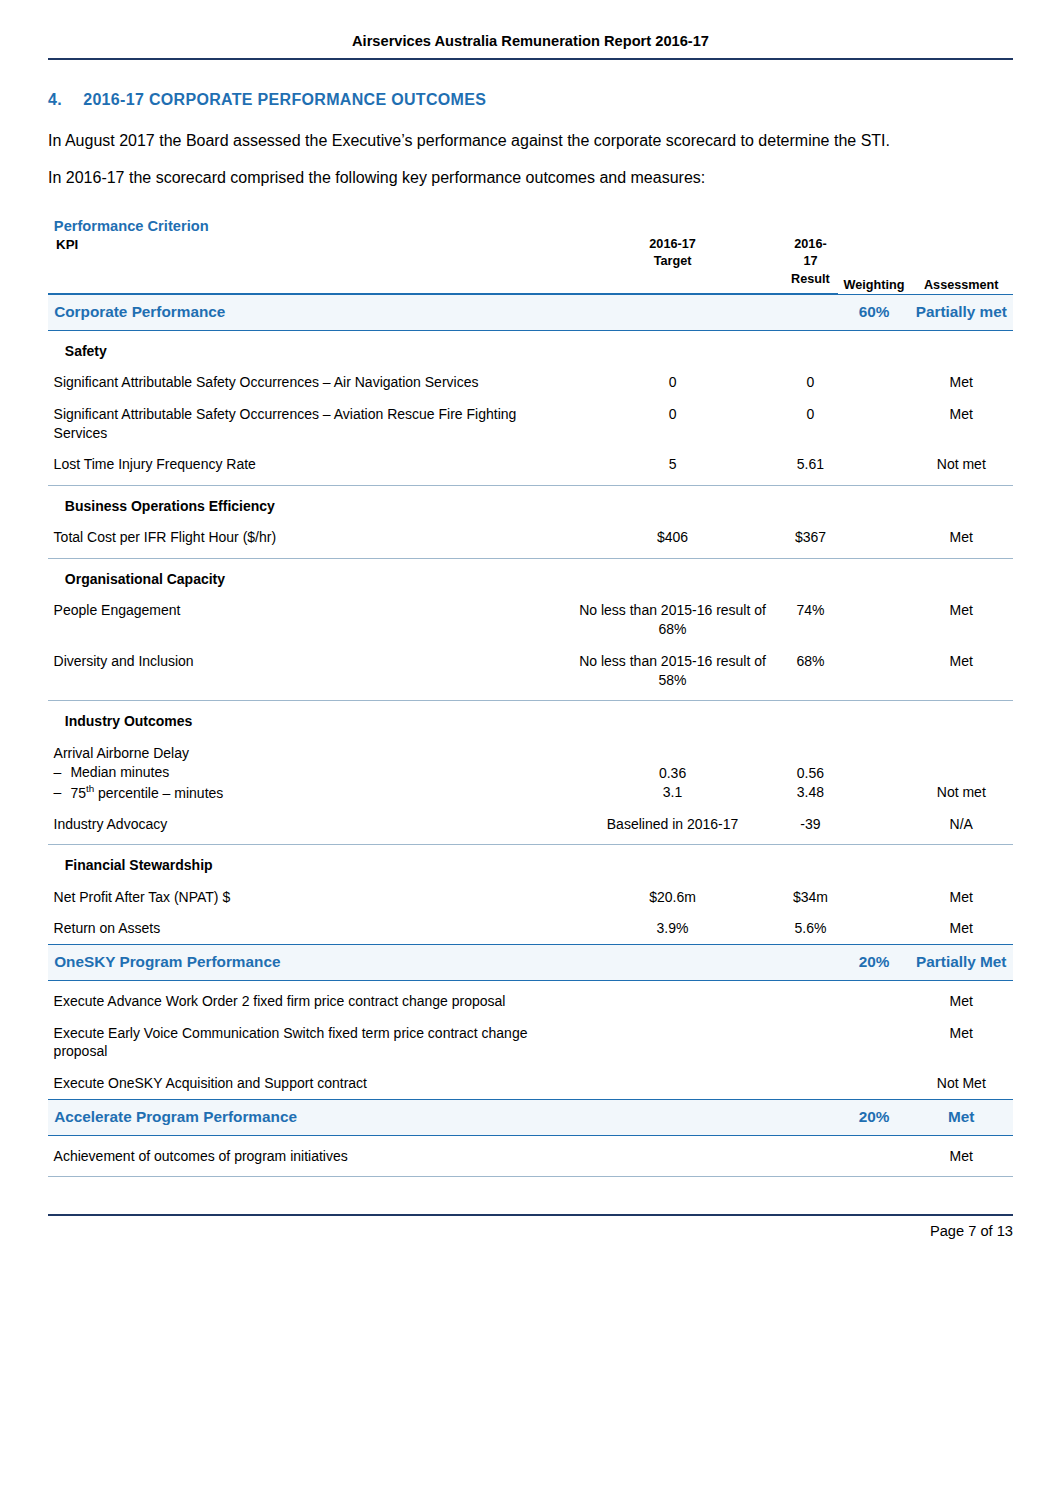Airservices Australia Remuneration Report 2016-17
4. 2016-17 CORPORATE PERFORMANCE OUTCOMES
In August 2017 the Board assessed the Executive’s performance against the corporate scorecard to determine the STI.
In 2016-17 the scorecard comprised the following key performance outcomes and measures:
| Performance Criterion | | | Weighting | Assessment |
| --- | --- | --- | --- | --- |
| KPI | 2016-17 Target | 2016-17 Result |
| Corporate Performance | | | 60% | Partially met |
| Safety |
| Significant Attributable Safety Occurrences – Air Navigation Services | 0 | 0 | | Met |
| Significant Attributable Safety Occurrences – Aviation Rescue Fire Fighting Services | 0 | 0 | | Met |
| Lost Time Injury Frequency Rate | 5 | 5.61 | | Not met |
| Business Operations Efficiency |
| Total Cost per IFR Flight Hour ($/hr) | $406 | $367 | | Met |
| Organisational Capacity |
| People Engagement | No less than 2015-16 result of 68% | 74% | | Met |
| Diversity and Inclusion | No less than 2015-16 result of 58% | 68% | | Met |
| Industry Outcomes |
| Arrival Airborne Delay Median minutes 75 th percentile – minutes | 0.36 3.1 | 0.56 3.48 | | Not met |
| Industry Advocacy | Baselined in 2016-17 | -39 | | N/A |
| Financial Stewardship |
| Net Profit After Tax (NPAT) $ | $20.6m | $34m | | Met |
| Return on Assets | 3.9% | 5.6% | | Met |
| OneSKY Program Performance | | | 20% | Partially Met |
| Execute Advance Work Order 2 fixed firm price contract change proposal | | | | Met |
| Execute Early Voice Communication Switch fixed term price contract change proposal | | | | Met |
| Execute OneSKY Acquisition and Support contract | | | | Not Met |
| Accelerate Program Performance | | | 20% | Met |
| Achievement of outcomes of program initiatives | | | | Met |
Page 7 of 13